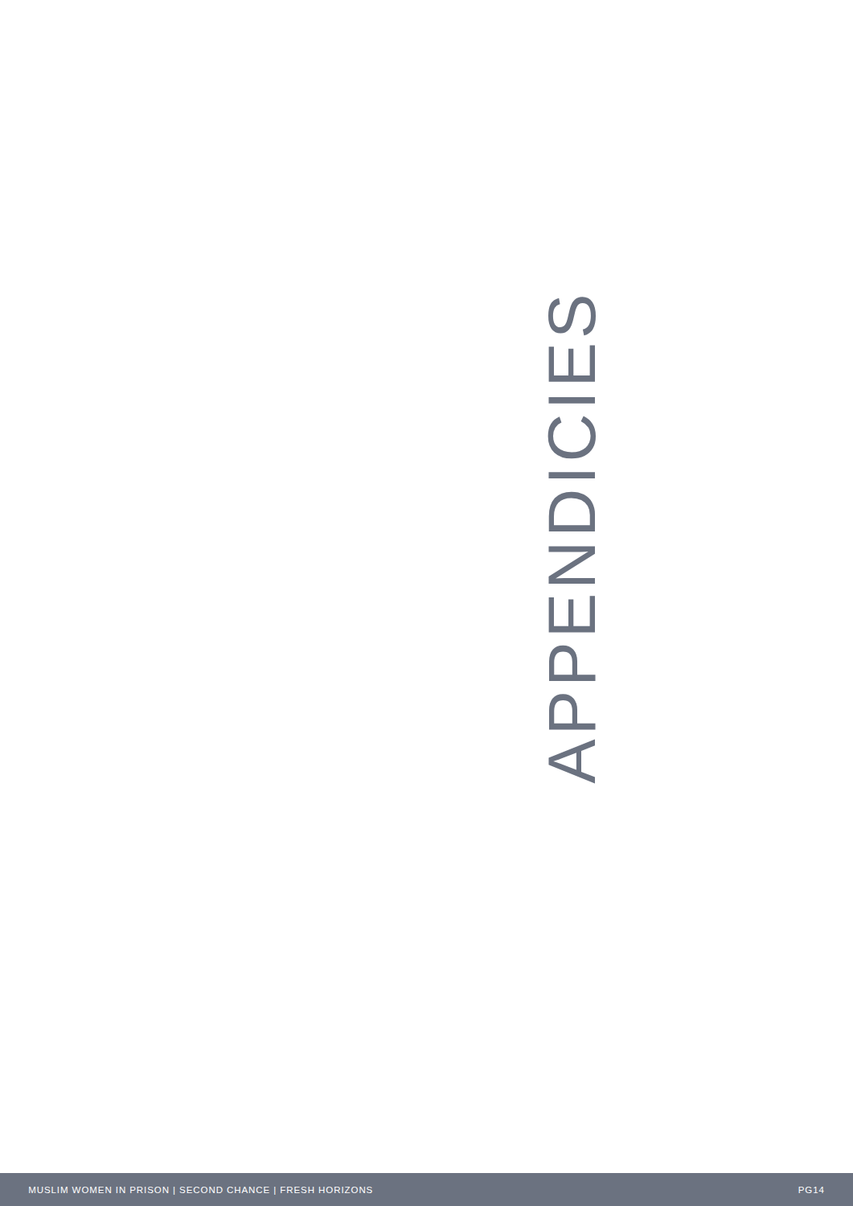Appendicies
Muslim Women in Prison | Second Chance | Fresh Horizons PG14